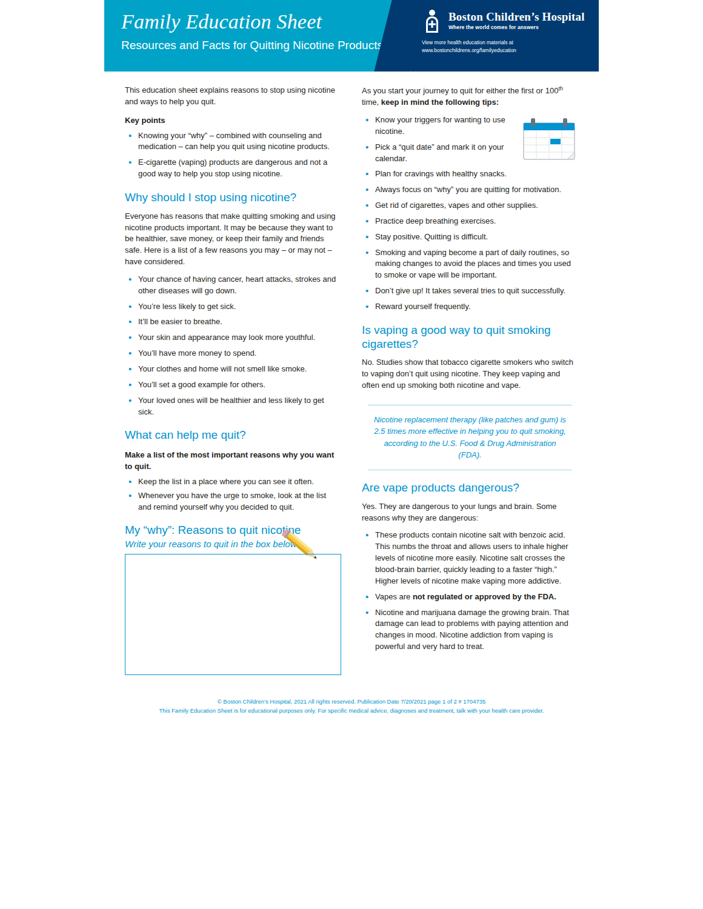Family Education Sheet
Resources and Facts for Quitting Nicotine Products
Boston Children’s Hospital
Where the world comes for answers
View more health education materials at
www.bostonchildrens.org/familyeducation
This education sheet explains reasons to stop using nicotine and ways to help you quit.
Key points
Knowing your “why” – combined with counseling and medication – can help you quit using nicotine products.
E-cigarette (vaping) products are dangerous and not a good way to help you stop using nicotine.
Why should I stop using nicotine?
Everyone has reasons that make quitting smoking and using nicotine products important. It may be because they want to be healthier, save money, or keep their family and friends safe. Here is a list of a few reasons you may – or may not – have considered.
Your chance of having cancer, heart attacks, strokes and other diseases will go down.
You’re less likely to get sick.
It’ll be easier to breathe.
Your skin and appearance may look more youthful.
You’ll have more money to spend.
Your clothes and home will not smell like smoke.
You’ll set a good example for others.
Your loved ones will be healthier and less likely to get sick.
What can help me quit?
Make a list of the most important reasons why you want to quit.
Keep the list in a place where you can see it often.
Whenever you have the urge to smoke, look at the list and remind yourself why you decided to quit.
My “why”: Reasons to quit nicotine
Write your reasons to quit in the box below
As you start your journey to quit for either the first or 100th time, keep in mind the following tips:
Know your triggers for wanting to use nicotine.
Pick a “quit date” and mark it on your calendar.
Plan for cravings with healthy snacks.
Always focus on “why” you are quitting for motivation.
Get rid of cigarettes, vapes and other supplies.
Practice deep breathing exercises.
Stay positive. Quitting is difficult.
Smoking and vaping become a part of daily routines, so making changes to avoid the places and times you used to smoke or vape will be important.
Don’t give up! It takes several tries to quit successfully.
Reward yourself frequently.
Is vaping a good way to quit smoking cigarettes?
No. Studies show that tobacco cigarette smokers who switch to vaping don’t quit using nicotine. They keep vaping and often end up smoking both nicotine and vape.
Nicotine replacement therapy (like patches and gum) is 2.5 times more effective in helping you to quit smoking, according to the U.S. Food & Drug Administration (FDA).
Are vape products dangerous?
Yes. They are dangerous to your lungs and brain. Some reasons why they are dangerous:
These products contain nicotine salt with benzoic acid. This numbs the throat and allows users to inhale higher levels of nicotine more easily. Nicotine salt crosses the blood-brain barrier, quickly leading to a faster “high.” Higher levels of nicotine make vaping more addictive.
Vapes are not regulated or approved by the FDA.
Nicotine and marijuana damage the growing brain. That damage can lead to problems with paying attention and changes in mood. Nicotine addiction from vaping is powerful and very hard to treat.
© Boston Children’s Hospital, 2021 All rights reserved. Publication Date 7/20/2021 page 1 of 2 # 1704735
This Family Education Sheet is for educational purposes only. For specific medical advice, diagnoses and treatment, talk with your health care provider.